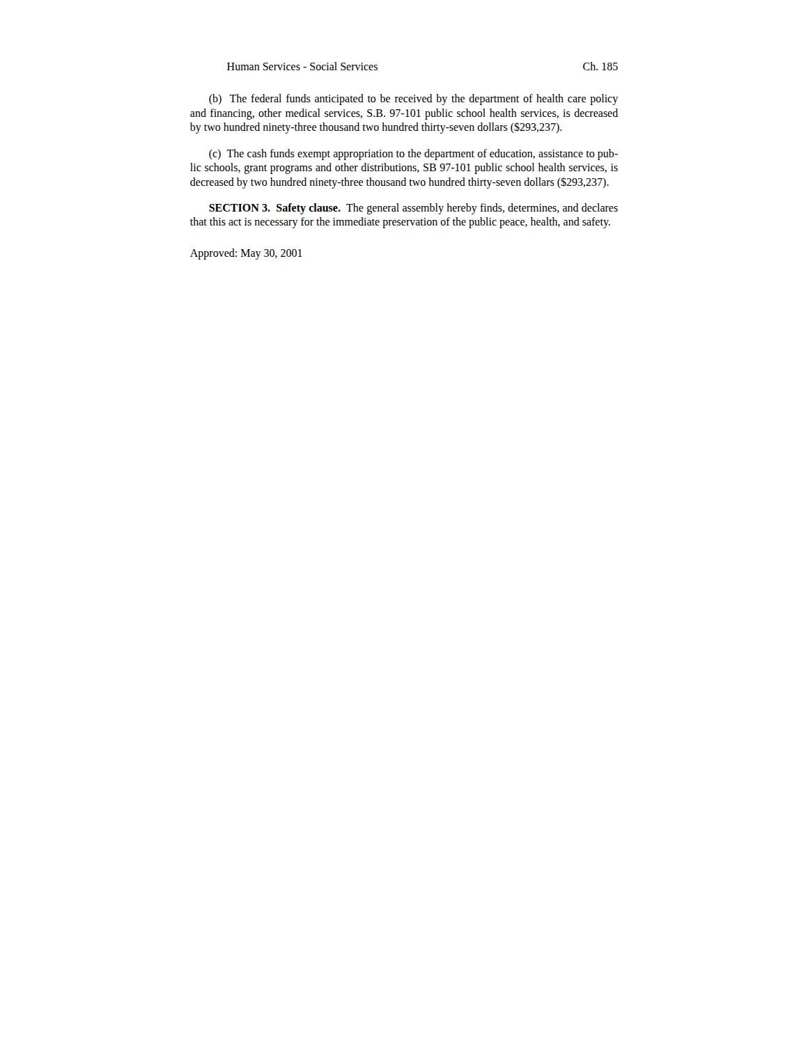Human Services - Social Services Ch. 185
(b) The federal funds anticipated to be received by the department of health care policy and financing, other medical services, S.B. 97-101 public school health services, is decreased by two hundred ninety-three thousand two hundred thirty-seven dollars ($293,237).
(c) The cash funds exempt appropriation to the department of education, assistance to public schools, grant programs and other distributions, SB 97-101 public school health services, is decreased by two hundred ninety-three thousand two hundred thirty-seven dollars ($293,237).
SECTION 3. Safety clause. The general assembly hereby finds, determines, and declares that this act is necessary for the immediate preservation of the public peace, health, and safety.
Approved: May 30, 2001